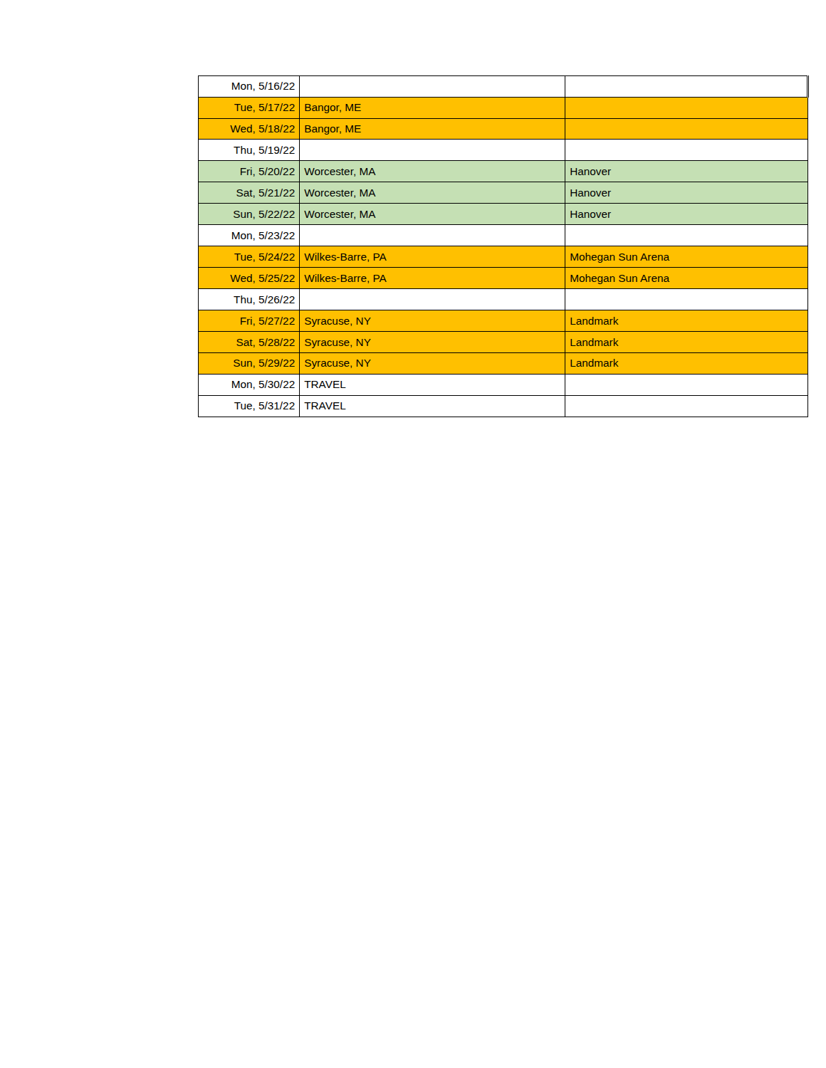| Mon, 5/16/22 | | |
| Tue, 5/17/22 | Bangor, ME | |
| Wed, 5/18/22 | Bangor, ME | |
| Thu, 5/19/22 | | |
| Fri, 5/20/22 | Worcester, MA | Hanover |
| Sat, 5/21/22 | Worcester, MA | Hanover |
| Sun, 5/22/22 | Worcester, MA | Hanover |
| Mon, 5/23/22 | | |
| Tue, 5/24/22 | Wilkes-Barre, PA | Mohegan Sun Arena |
| Wed, 5/25/22 | Wilkes-Barre, PA | Mohegan Sun Arena |
| Thu, 5/26/22 | | |
| Fri, 5/27/22 | Syracuse, NY | Landmark |
| Sat, 5/28/22 | Syracuse, NY | Landmark |
| Sun, 5/29/22 | Syracuse, NY | Landmark |
| Mon, 5/30/22 | TRAVEL | |
| Tue, 5/31/22 | TRAVEL | |